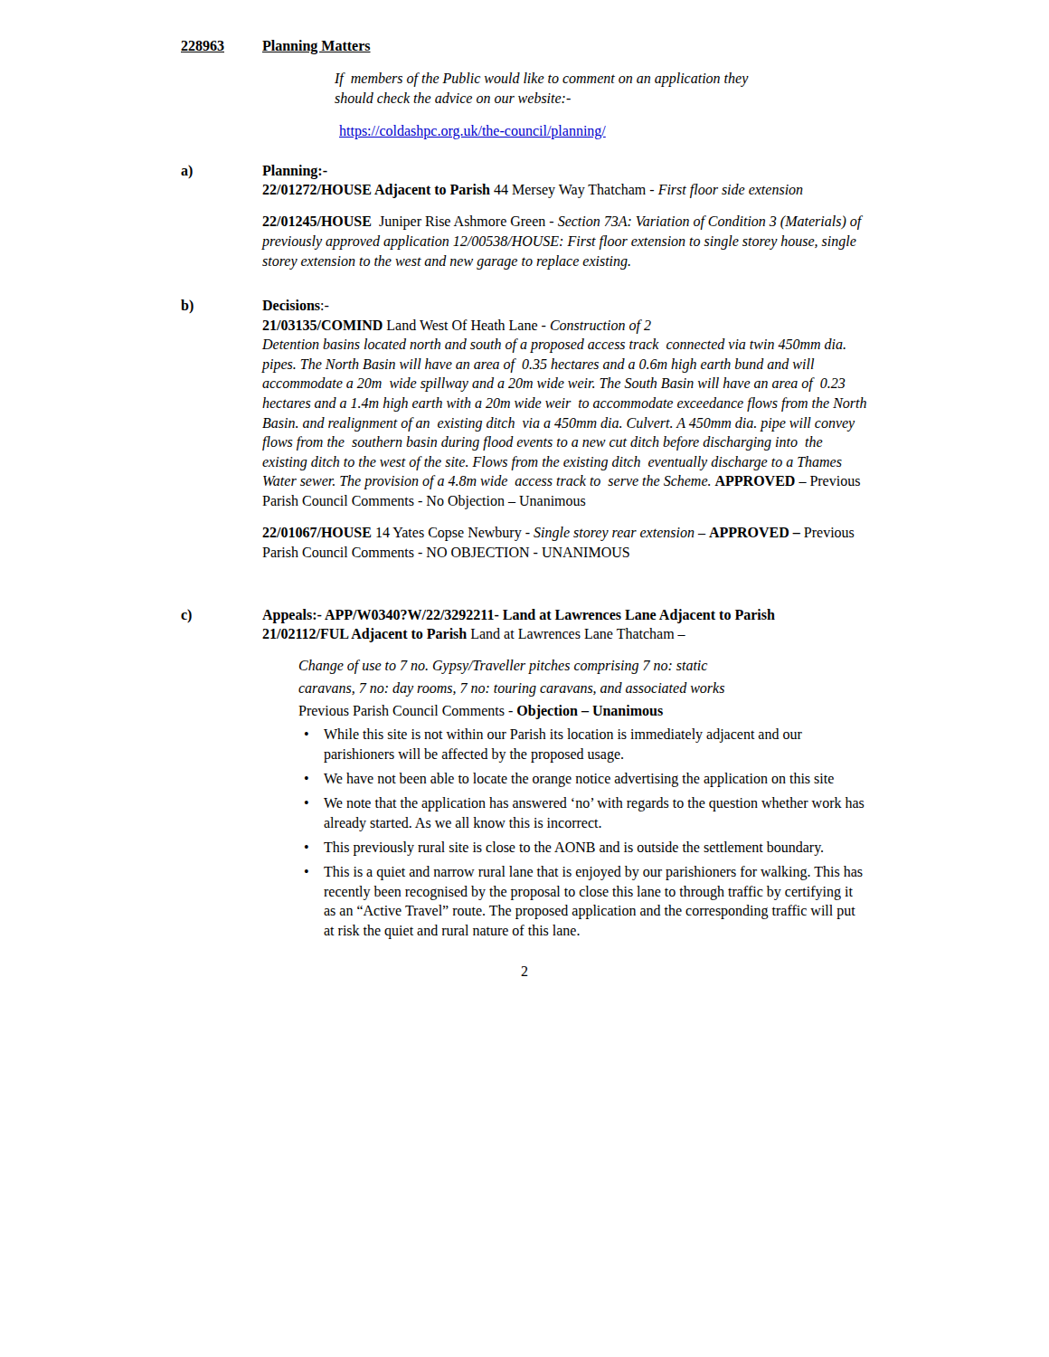228963
Planning Matters
If members of the Public would like to comment on an application they
should check the advice on our website:-
https://coldashpc.org.uk/the-council/planning/
a)
Planning:-
22/01272/HOUSE Adjacent to Parish 44 Mersey Way Thatcham - First floor side extension
22/01245/HOUSE Juniper Rise Ashmore Green - Section 73A: Variation of Condition 3 (Materials) of previously approved application 12/00538/HOUSE: First floor extension to single storey house, single storey extension to the west and new garage to replace existing.
b)
Decisions:-
21/03135/COMIND Land West Of Heath Lane - Construction of 2
Detention basins located north and south of a proposed access track connected via twin 450mm dia. pipes. The North Basin will have an area of 0.35 hectares and a 0.6m high earth bund and will accommodate a 20m wide spillway and a 20m wide weir. The South Basin will have an area of 0.23 hectares and a 1.4m high earth with a 20m wide weir to accommodate exceedance flows from the North Basin. and realignment of an existing ditch via a 450mm dia. Culvert. A 450mm dia. pipe will convey flows from the southern basin during flood events to a new cut ditch before discharging into the existing ditch to the west of the site. Flows from the existing ditch eventually discharge to a Thames Water sewer. The provision of a 4.8m wide access track to serve the Scheme. APPROVED – Previous Parish Council Comments - No Objection – Unanimous
22/01067/HOUSE 14 Yates Copse Newbury - Single storey rear extension – APPROVED – Previous Parish Council Comments - NO OBJECTION - UNANIMOUS
c)
Appeals:- APP/W0340?W/22/3292211- Land at Lawrences Lane Adjacent to Parish
21/02112/FUL Adjacent to Parish Land at Lawrences Lane Thatcham –
Change of use to 7 no. Gypsy/Traveller pitches comprising 7 no: static
caravans, 7 no: day rooms, 7 no: touring caravans, and associated works
Previous Parish Council Comments - Objection – Unanimous
While this site is not within our Parish its location is immediately adjacent and our parishioners will be affected by the proposed usage.
We have not been able to locate the orange notice advertising the application on this site
We note that the application has answered ‘no’ with regards to the question whether work has already started. As we all know this is incorrect.
This previously rural site is close to the AONB and is outside the settlement boundary.
This is a quiet and narrow rural lane that is enjoyed by our parishioners for walking. This has recently been recognised by the proposal to close this lane to through traffic by certifying it as an “Active Travel” route. The proposed application and the corresponding traffic will put at risk the quiet and rural nature of this lane.
2